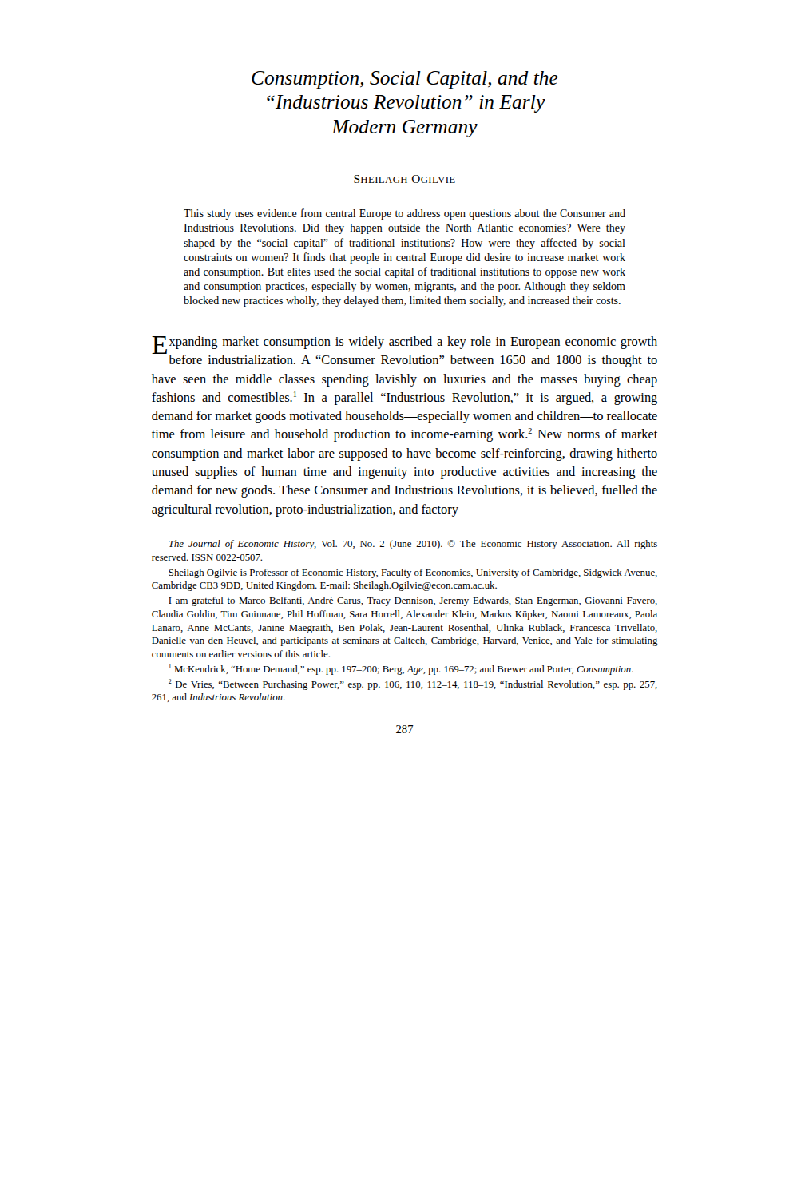Consumption, Social Capital, and the
“Industrious Revolution” in Early
Modern Germany
SHEILAGH OGILVIE
This study uses evidence from central Europe to address open questions about the Consumer and Industrious Revolutions. Did they happen outside the North Atlantic economies? Were they shaped by the “social capital” of traditional institutions? How were they affected by social constraints on women? It finds that people in central Europe did desire to increase market work and consumption. But elites used the social capital of traditional institutions to oppose new work and consumption practices, especially by women, migrants, and the poor. Although they seldom blocked new practices wholly, they delayed them, limited them socially, and increased their costs.
Expanding market consumption is widely ascribed a key role in European economic growth before industrialization. A “Consumer Revolution” between 1650 and 1800 is thought to have seen the middle classes spending lavishly on luxuries and the masses buying cheap fashions and comestibles.1 In a parallel “Industrious Revolution,” it is argued, a growing demand for market goods motivated households—especially women and children—to reallocate time from leisure and household production to income-earning work.2 New norms of market consumption and market labor are supposed to have become self-reinforcing, drawing hitherto unused supplies of human time and ingenuity into productive activities and increasing the demand for new goods. These Consumer and Industrious Revolutions, it is believed, fuelled the agricultural revolution, proto-industrialization, and factory
The Journal of Economic History, Vol. 70, No. 2 (June 2010). © The Economic History Association. All rights reserved. ISSN 0022-0507.
Sheilagh Ogilvie is Professor of Economic History, Faculty of Economics, University of Cambridge, Sidgwick Avenue, Cambridge CB3 9DD, United Kingdom. E-mail: Sheilagh.Ogilvie@econ.cam.ac.uk.
I am grateful to Marco Belfanti, André Carus, Tracy Dennison, Jeremy Edwards, Stan Engerman, Giovanni Favero, Claudia Goldin, Tim Guinnane, Phil Hoffman, Sara Horrell, Alexander Klein, Markus Küpker, Naomi Lamoreaux, Paola Lanaro, Anne McCants, Janine Maegraith, Ben Polak, Jean-Laurent Rosenthal, Ulinka Rublack, Francesca Trivellato, Danielle van den Heuvel, and participants at seminars at Caltech, Cambridge, Harvard, Venice, and Yale for stimulating comments on earlier versions of this article.
1 McKendrick, “Home Demand,” esp. pp. 197–200; Berg, Age, pp. 169–72; and Brewer and Porter, Consumption.
2 De Vries, “Between Purchasing Power,” esp. pp. 106, 110, 112–14, 118–19, “Industrial Revolution,” esp. pp. 257, 261, and Industrious Revolution.
287